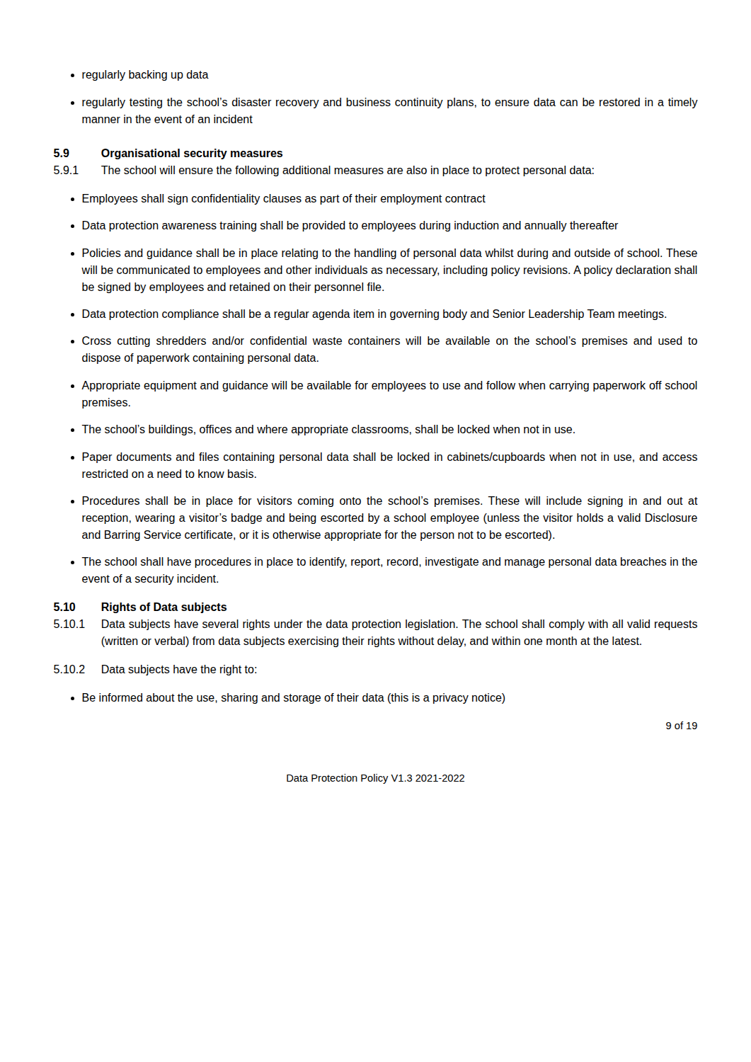regularly backing up data
regularly testing the school’s disaster recovery and business continuity plans, to ensure data can be restored in a timely manner in the event of an incident
5.9
Organisational security measures
5.9.1
The school will ensure the following additional measures are also in place to protect personal data:
Employees shall sign confidentiality clauses as part of their employment contract
Data protection awareness training shall be provided to employees during induction and annually thereafter
Policies and guidance shall be in place relating to the handling of personal data whilst during and outside of school. These will be communicated to employees and other individuals as necessary, including policy revisions. A policy declaration shall be signed by employees and retained on their personnel file.
Data protection compliance shall be a regular agenda item in governing body and Senior Leadership Team meetings.
Cross cutting shredders and/or confidential waste containers will be available on the school’s premises and used to dispose of paperwork containing personal data.
Appropriate equipment and guidance will be available for employees to use and follow when carrying paperwork off school premises.
The school’s buildings, offices and where appropriate classrooms, shall be locked when not in use.
Paper documents and files containing personal data shall be locked in cabinets/cupboards when not in use, and access restricted on a need to know basis.
Procedures shall be in place for visitors coming onto the school’s premises. These will include signing in and out at reception, wearing a visitor’s badge and being escorted by a school employee (unless the visitor holds a valid Disclosure and Barring Service certificate, or it is otherwise appropriate for the person not to be escorted).
The school shall have procedures in place to identify, report, record, investigate and manage personal data breaches in the event of a security incident.
5.10
Rights of Data subjects
5.10.1
Data subjects have several rights under the data protection legislation. The school shall comply with all valid requests (written or verbal) from data subjects exercising their rights without delay, and within one month at the latest.
5.10.2
Data subjects have the right to:
Be informed about the use, sharing and storage of their data (this is a privacy notice)
9 of 19
Data Protection Policy V1.3 2021-2022